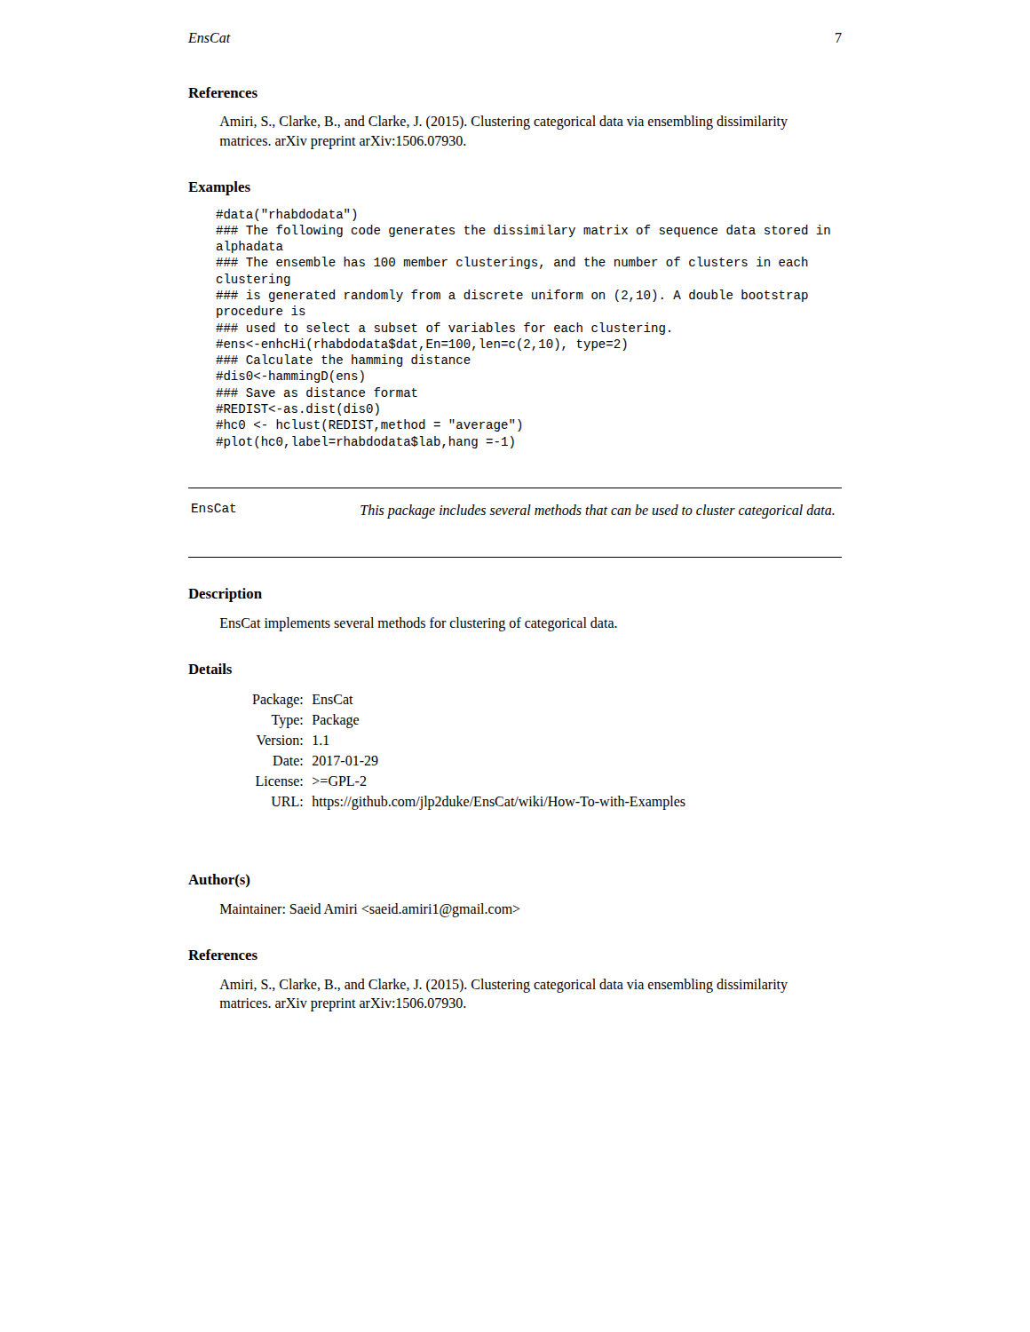EnsCat 7
References
Amiri, S., Clarke, B., and Clarke, J. (2015). Clustering categorical data via ensembling dissimilarity matrices. arXiv preprint arXiv:1506.07930.
Examples
#data("rhabdodata")
### The following code generates the dissimilary matrix of sequence data stored in alphadata
### The ensemble has 100 member clusterings, and the number of clusters in each clustering
### is generated randomly from a discrete uniform on (2,10). A double bootstrap procedure is
### used to select a subset of variables for each clustering.
#ens<-enhcHi(rhabdodata$dat,En=100,len=c(2,10), type=2)
### Calculate the hamming distance
#dis0<-hammingD(ens)
### Save as distance format
#REDIST<-as.dist(dis0)
#hc0 <- hclust(REDIST,method = "average")
#plot(hc0,label=rhabdodata$lab,hang =-1)
EnsCat
This package includes several methods that can be used to cluster categorical data.
Description
EnsCat implements several methods for clustering of categorical data.
Details
| Package: | EnsCat |
| Type: | Package |
| Version: | 1.1 |
| Date: | 2017-01-29 |
| License: | >=GPL-2 |
| URL: | https://github.com/jlp2duke/EnsCat/wiki/How-To-with-Examples |
Author(s)
Maintainer: Saeid Amiri <saeid.amiri1@gmail.com>
References
Amiri, S., Clarke, B., and Clarke, J. (2015). Clustering categorical data via ensembling dissimilarity matrices. arXiv preprint arXiv:1506.07930.